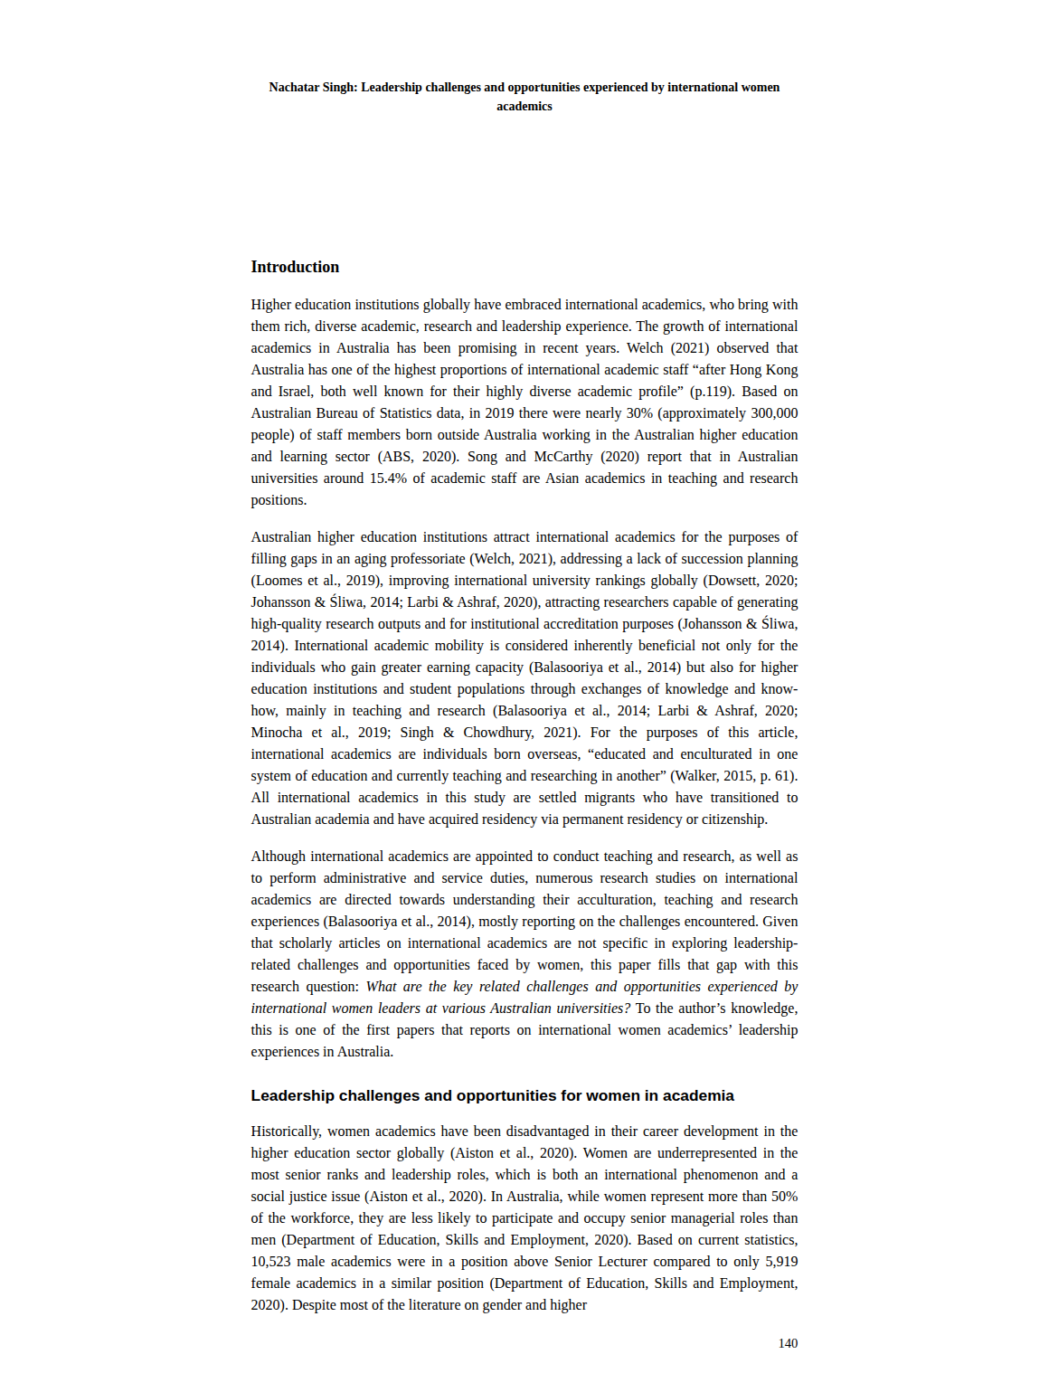Nachatar Singh: Leadership challenges and opportunities experienced by international women academics
Introduction
Higher education institutions globally have embraced international academics, who bring with them rich, diverse academic, research and leadership experience. The growth of international academics in Australia has been promising in recent years. Welch (2021) observed that Australia has one of the highest proportions of international academic staff “after Hong Kong and Israel, both well known for their highly diverse academic profile” (p.119). Based on Australian Bureau of Statistics data, in 2019 there were nearly 30% (approximately 300,000 people) of staff members born outside Australia working in the Australian higher education and learning sector (ABS, 2020). Song and McCarthy (2020) report that in Australian universities around 15.4% of academic staff are Asian academics in teaching and research positions.
Australian higher education institutions attract international academics for the purposes of filling gaps in an aging professoriate (Welch, 2021), addressing a lack of succession planning (Loomes et al., 2019), improving international university rankings globally (Dowsett, 2020; Johansson & Śliwa, 2014; Larbi & Ashraf, 2020), attracting researchers capable of generating high-quality research outputs and for institutional accreditation purposes (Johansson & Śliwa, 2014). International academic mobility is considered inherently beneficial not only for the individuals who gain greater earning capacity (Balasooriya et al., 2014) but also for higher education institutions and student populations through exchanges of knowledge and know-how, mainly in teaching and research (Balasooriya et al., 2014; Larbi & Ashraf, 2020; Minocha et al., 2019; Singh & Chowdhury, 2021). For the purposes of this article, international academics are individuals born overseas, “educated and enculturated in one system of education and currently teaching and researching in another” (Walker, 2015, p. 61). All international academics in this study are settled migrants who have transitioned to Australian academia and have acquired residency via permanent residency or citizenship.
Although international academics are appointed to conduct teaching and research, as well as to perform administrative and service duties, numerous research studies on international academics are directed towards understanding their acculturation, teaching and research experiences (Balasooriya et al., 2014), mostly reporting on the challenges encountered. Given that scholarly articles on international academics are not specific in exploring leadership-related challenges and opportunities faced by women, this paper fills that gap with this research question: What are the key related challenges and opportunities experienced by international women leaders at various Australian universities? To the author’s knowledge, this is one of the first papers that reports on international women academics’ leadership experiences in Australia.
Leadership challenges and opportunities for women in academia
Historically, women academics have been disadvantaged in their career development in the higher education sector globally (Aiston et al., 2020). Women are underrepresented in the most senior ranks and leadership roles, which is both an international phenomenon and a social justice issue (Aiston et al., 2020). In Australia, while women represent more than 50% of the workforce, they are less likely to participate and occupy senior managerial roles than men (Department of Education, Skills and Employment, 2020). Based on current statistics, 10,523 male academics were in a position above Senior Lecturer compared to only 5,919 female academics in a similar position (Department of Education, Skills and Employment, 2020). Despite most of the literature on gender and higher
140